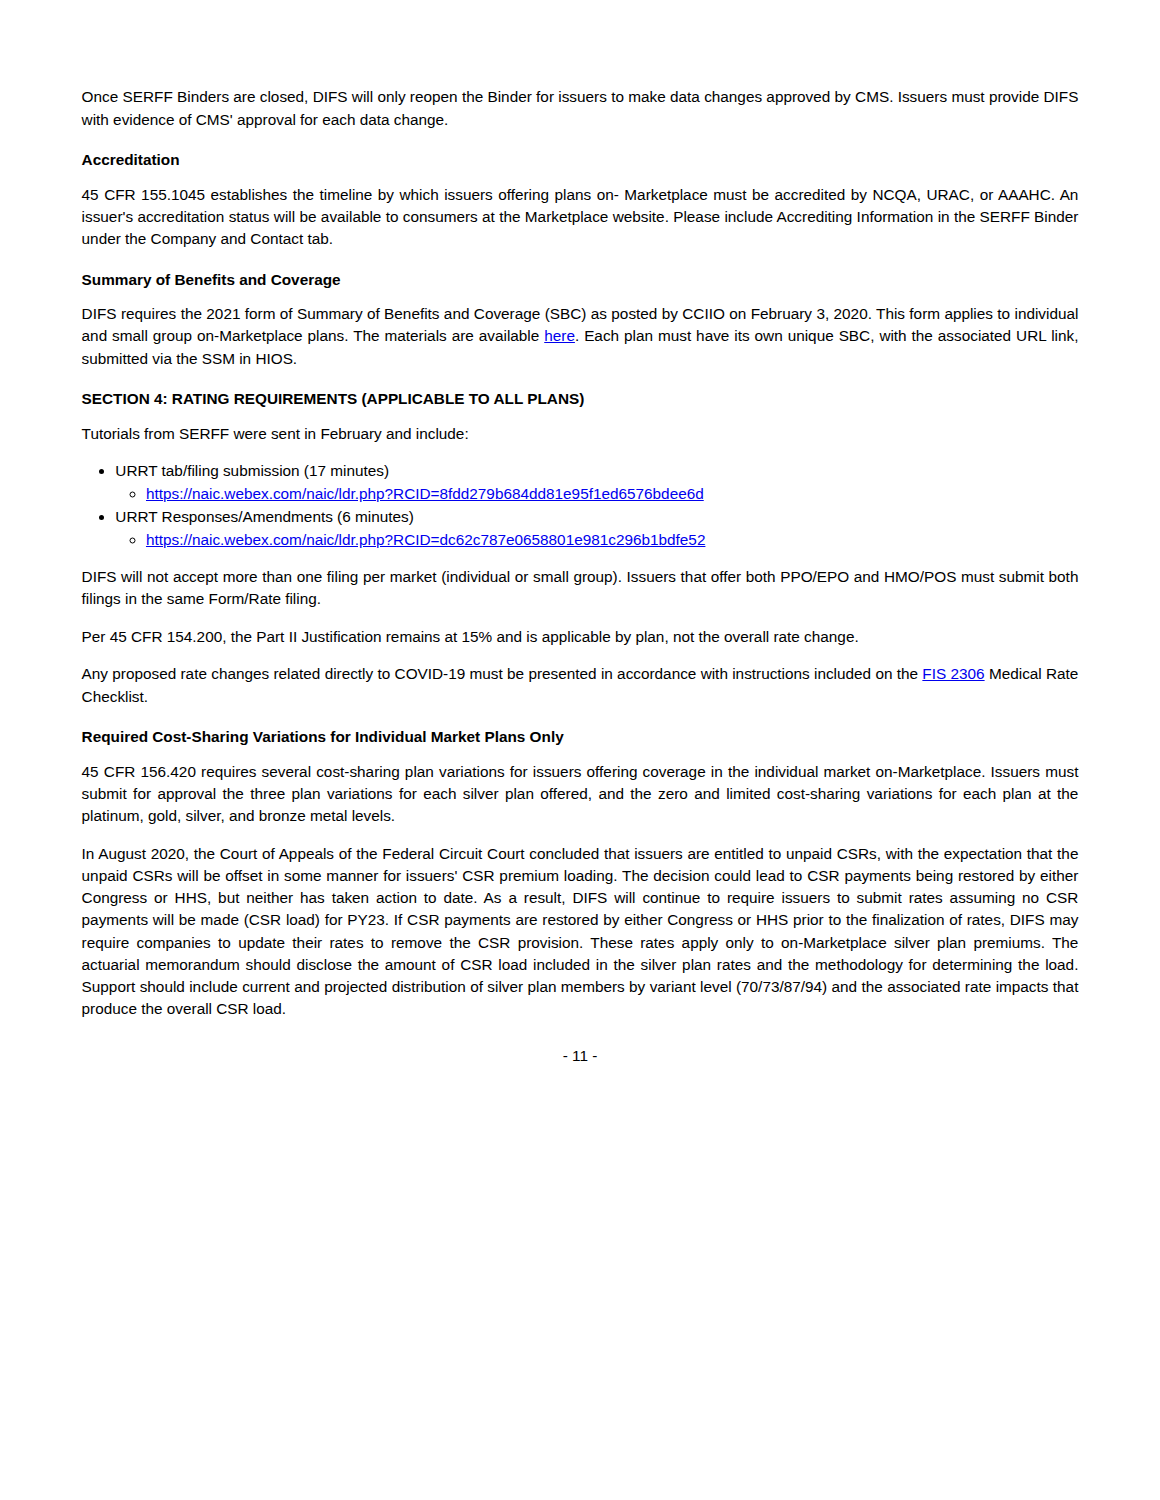Once SERFF Binders are closed, DIFS will only reopen the Binder for issuers to make data changes approved by CMS. Issuers must provide DIFS with evidence of CMS' approval for each data change.
Accreditation
45 CFR 155.1045 establishes the timeline by which issuers offering plans on- Marketplace must be accredited by NCQA, URAC, or AAAHC. An issuer's accreditation status will be available to consumers at the Marketplace website. Please include Accrediting Information in the SERFF Binder under the Company and Contact tab.
Summary of Benefits and Coverage
DIFS requires the 2021 form of Summary of Benefits and Coverage (SBC) as posted by CCIIO on February 3, 2020. This form applies to individual and small group on-Marketplace plans. The materials are available here. Each plan must have its own unique SBC, with the associated URL link, submitted via the SSM in HIOS.
SECTION 4: RATING REQUIREMENTS (APPLICABLE TO ALL PLANS)
Tutorials from SERFF were sent in February and include:
URRT tab/filing submission (17 minutes)
https://naic.webex.com/naic/ldr.php?RCID=8fdd279b684dd81e95f1ed6576bdee6d
URRT Responses/Amendments (6 minutes)
https://naic.webex.com/naic/ldr.php?RCID=dc62c787e0658801e981c296b1bdfe52
DIFS will not accept more than one filing per market (individual or small group). Issuers that offer both PPO/EPO and HMO/POS must submit both filings in the same Form/Rate filing.
Per 45 CFR 154.200, the Part II Justification remains at 15% and is applicable by plan, not the overall rate change.
Any proposed rate changes related directly to COVID-19 must be presented in accordance with instructions included on the FIS 2306 Medical Rate Checklist.
Required Cost-Sharing Variations for Individual Market Plans Only
45 CFR 156.420 requires several cost-sharing plan variations for issuers offering coverage in the individual market on-Marketplace. Issuers must submit for approval the three plan variations for each silver plan offered, and the zero and limited cost-sharing variations for each plan at the platinum, gold, silver, and bronze metal levels.
In August 2020, the Court of Appeals of the Federal Circuit Court concluded that issuers are entitled to unpaid CSRs, with the expectation that the unpaid CSRs will be offset in some manner for issuers' CSR premium loading. The decision could lead to CSR payments being restored by either Congress or HHS, but neither has taken action to date. As a result, DIFS will continue to require issuers to submit rates assuming no CSR payments will be made (CSR load) for PY23. If CSR payments are restored by either Congress or HHS prior to the finalization of rates, DIFS may require companies to update their rates to remove the CSR provision. These rates apply only to on-Marketplace silver plan premiums. The actuarial memorandum should disclose the amount of CSR load included in the silver plan rates and the methodology for determining the load. Support should include current and projected distribution of silver plan members by variant level (70/73/87/94) and the associated rate impacts that produce the overall CSR load.
- 11 -